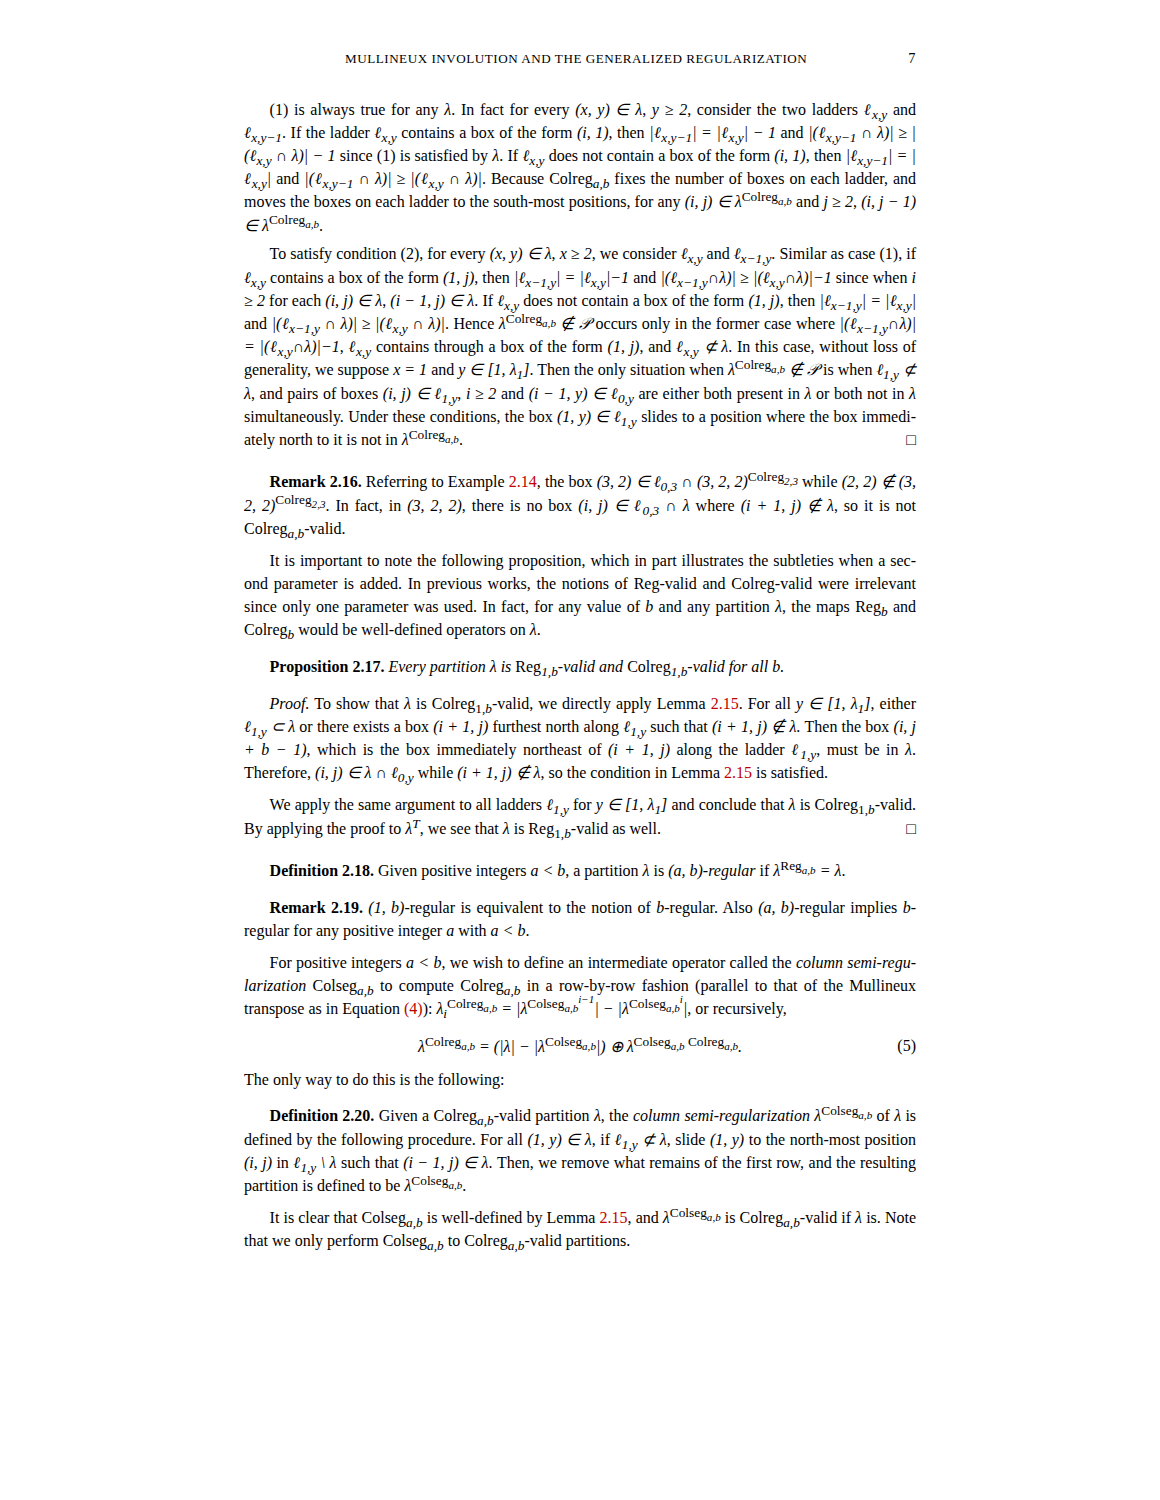MULLINEUX INVOLUTION AND THE GENERALIZED REGULARIZATION 7
(1) is always true for any λ. In fact for every (x, y) ∈ λ, y ≥ 2, consider the two ladders ℓx,y and ℓx,y−1. If the ladder ℓx,y contains a box of the form (i, 1), then |ℓx,y−1| = |ℓx,y| − 1 and |(ℓx,y−1 ∩ λ)| ≥ |(ℓx,y ∩ λ)| − 1 since (1) is satisfied by λ. If ℓx,y does not contain a box of the form (i, 1), then |ℓx,y−1| = |ℓx,y| and |(ℓx,y−1 ∩ λ)| ≥ |(ℓx,y ∩ λ)|. Because Colrega,b fixes the number of boxes on each ladder, and moves the boxes on each ladder to the south-most positions, for any (i, j) ∈ λColrega,b and j ≥ 2, (i, j − 1) ∈ λColrega,b.
To satisfy condition (2), for every (x, y) ∈ λ, x ≥ 2, we consider ℓx,y and ℓx−1,y. Similar as case (1), if ℓx,y contains a box of the form (1, j), then |ℓx−1,y| = |ℓx,y|−1 and |(ℓx−1,y∩λ)| ≥ |(ℓx,y∩λ)|−1 since when i ≥ 2 for each (i, j) ∈ λ, (i − 1, j) ∈ λ. If ℓx,y does not contain a box of the form (1, j), then |ℓx−1,y| = |ℓx,y| and |(ℓx−1,y ∩ λ)| ≥ |(ℓx,y ∩ λ)|. Hence λColrega,b ∉ 𝒫 occurs only in the former case where |(ℓx−1,y∩λ)| = |(ℓx,y∩λ)|−1, ℓx,y contains through a box of the form (1, j), and ℓx,y ⊄ λ. In this case, without loss of generality, we suppose x = 1 and y ∈ [1, λ1]. Then the only situation when λColrega,b ∉ 𝒫 is when ℓ1,y ⊄ λ, and pairs of boxes (i, j) ∈ ℓ1,y, i ≥ 2 and (i − 1, y) ∈ ℓ0,y are either both present in λ or both not in λ simultaneously. Under these conditions, the box (1, y) ∈ ℓ1,y slides to a position where the box immediately north to it is not in λColrega,b. □
Remark 2.16. Referring to Example 2.14, the box (3, 2) ∈ ℓ0,3 ∩ (3, 2, 2)Colreg2,3 while (2, 2) ∉ (3, 2, 2)Colreg2,3. In fact, in (3, 2, 2), there is no box (i, j) ∈ ℓ0,3 ∩ λ where (i + 1, j) ∉ λ, so it is not Colrega,b-valid.
It is important to note the following proposition, which in part illustrates the subtleties when a second parameter is added. In previous works, the notions of Reg-valid and Colreg-valid were irrelevant since only one parameter was used. In fact, for any value of b and any partition λ, the maps Regb and Colregb would be well-defined operators on λ.
Proposition 2.17. Every partition λ is Reg1,b-valid and Colreg1,b-valid for all b.
Proof. To show that λ is Colreg1,b-valid, we directly apply Lemma 2.15. For all y ∈ [1, λ1], either ℓ1,y ⊂ λ or there exists a box (i + 1, j) furthest north along ℓ1,y such that (i + 1, j) ∉ λ. Then the box (i, j + b − 1), which is the box immediately northeast of (i + 1, j) along the ladder ℓ1,y, must be in λ. Therefore, (i, j) ∈ λ ∩ ℓ0,y while (i + 1, j) ∉ λ, so the condition in Lemma 2.15 is satisfied.
We apply the same argument to all ladders ℓ1,y for y ∈ [1, λ1] and conclude that λ is Colreg1,b-valid. By applying the proof to λT, we see that λ is Reg1,b-valid as well. □
Definition 2.18. Given positive integers a < b, a partition λ is (a, b)-regular if λRega,b = λ.
Remark 2.19. (1, b)-regular is equivalent to the notion of b-regular. Also (a, b)-regular implies b-regular for any positive integer a with a < b.
For positive integers a < b, we wish to define an intermediate operator called the column semi-regularization Colsega,b to compute Colrega,b in a row-by-row fashion (parallel to that of the Mullineux transpose as in Equation (4)): λiColrega,b = |λColsega,bi−1| − |λColsega,bi|, or recursively,
λColrega,b = (|λ| − |λColsega,b|) ⊕ λColsega,b Colrega,b. (5)
The only way to do this is the following:
Definition 2.20. Given a Colrega,b-valid partition λ, the column semi-regularization λColsega,b of λ is defined by the following procedure. For all (1, y) ∈ λ, if ℓ1,y ⊄ λ, slide (1, y) to the north-most position (i, j) in ℓ1,y \ λ such that (i − 1, j) ∈ λ. Then, we remove what remains of the first row, and the resulting partition is defined to be λColsega,b.
It is clear that Colsega,b is well-defined by Lemma 2.15, and λColsega,b is Colrega,b-valid if λ is. Note that we only perform Colsega,b to Colrega,b-valid partitions.